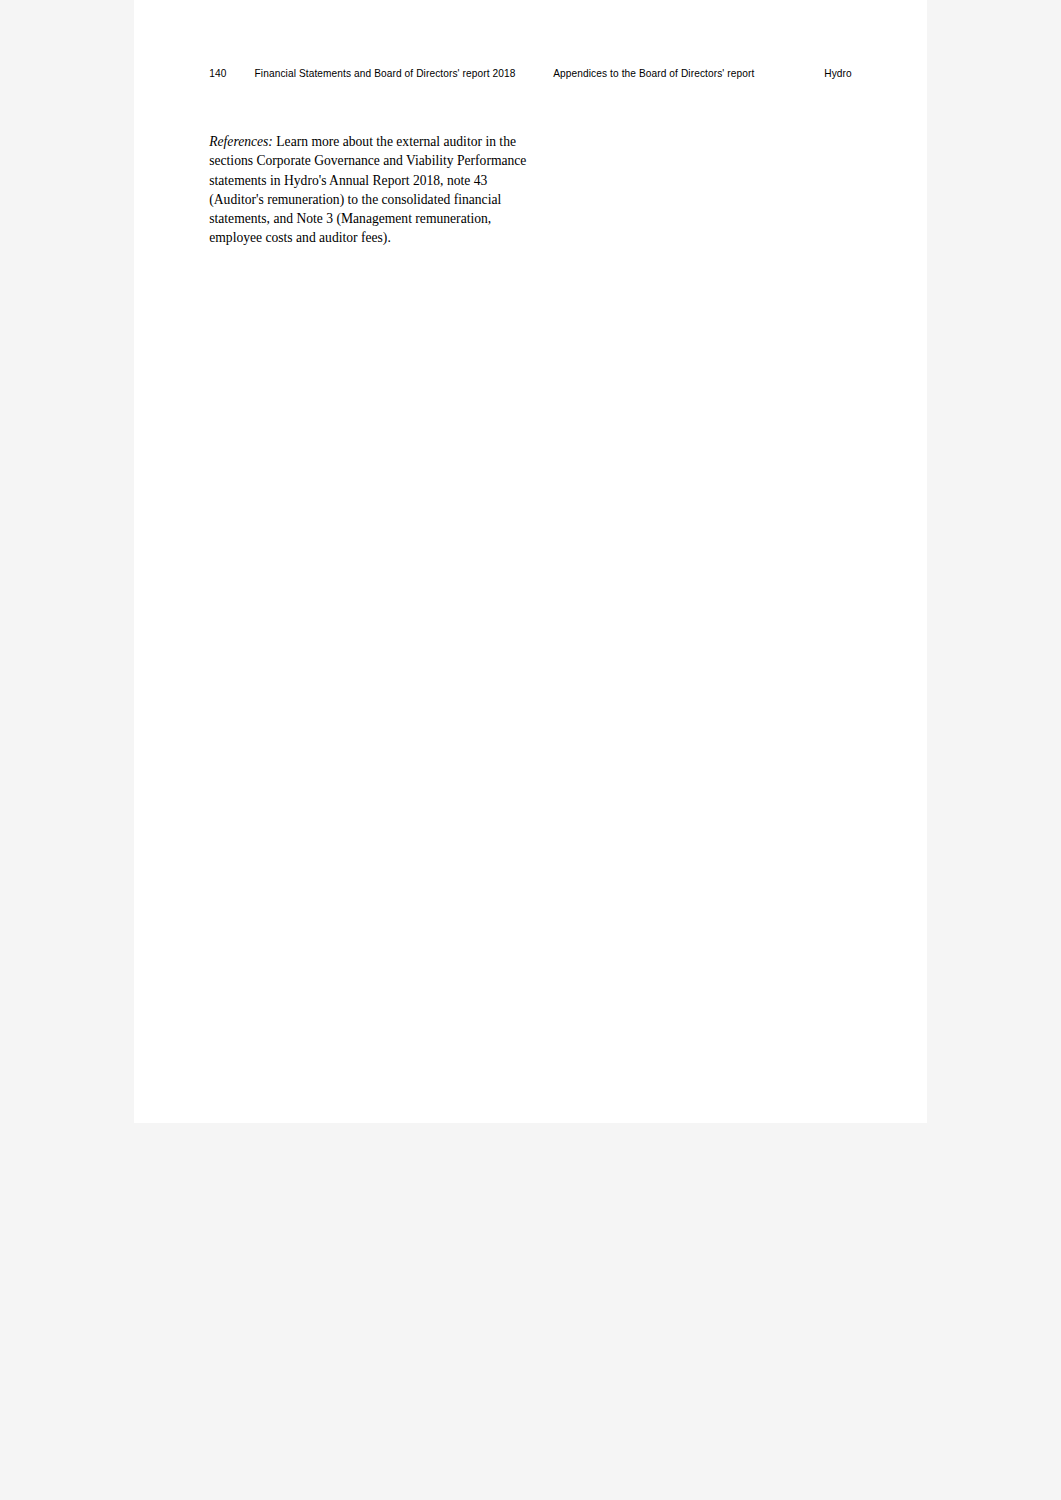140 Financial Statements and Board of Directors' report 2018 Appendices to the Board of Directors' report Hydro
References: Learn more about the external auditor in the sections Corporate Governance and Viability Performance statements in Hydro's Annual Report 2018, note 43 (Auditor's remuneration) to the consolidated financial statements, and Note 3 (Management remuneration, employee costs and auditor fees).